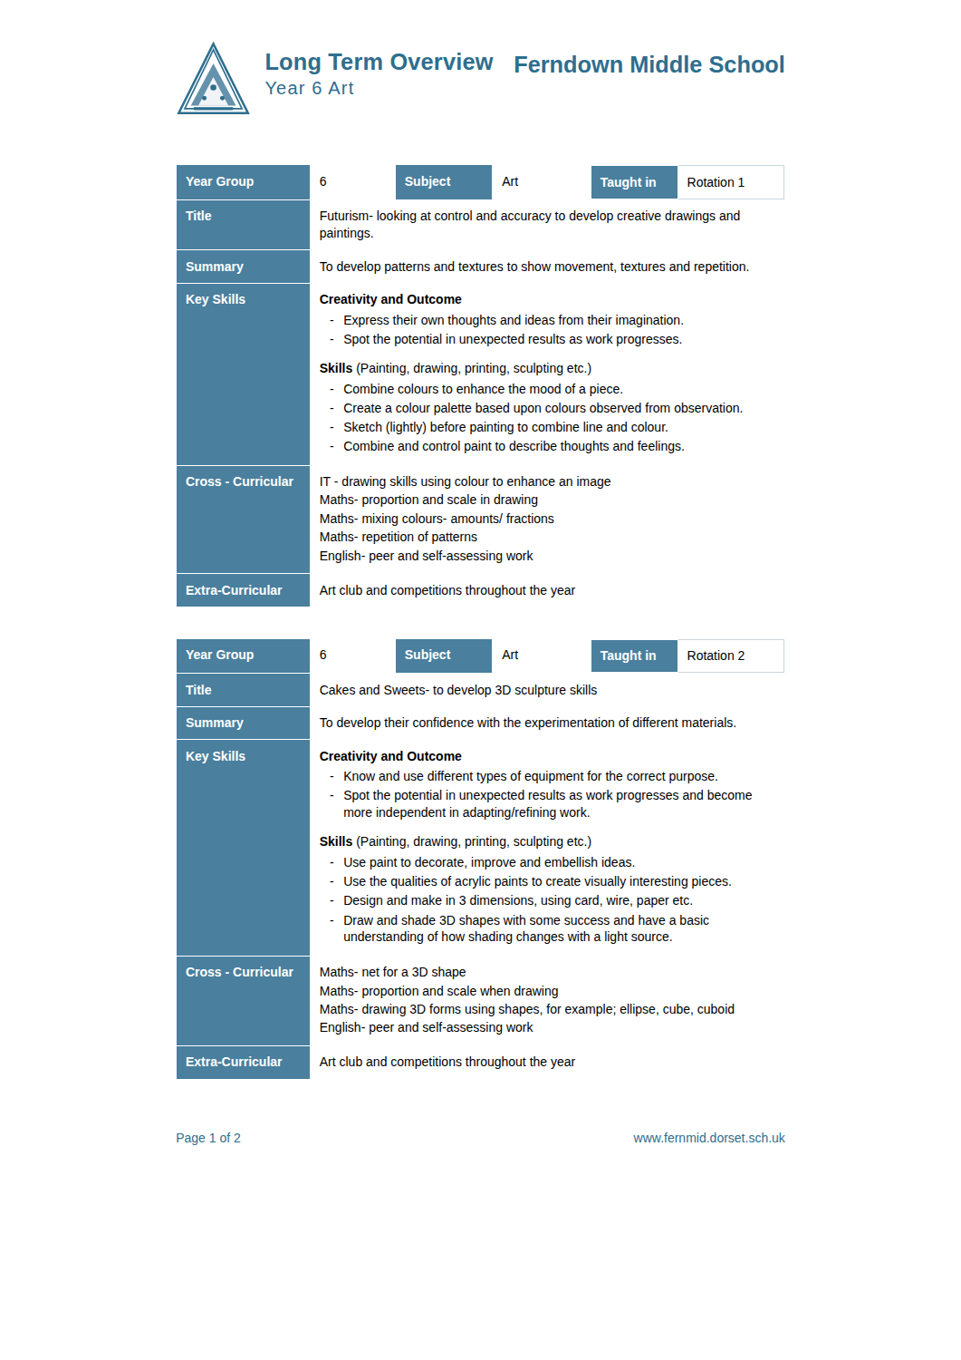Long Term Overview
Year 6 Art
Ferndown Middle School
| Year Group | 6 | Subject | Art | / Taught in / Rotation 1 / |
| Title | Futurism- looking at control and accuracy to develop creative drawings and paintings. |
| Summary | To develop patterns and textures to show movement, textures and repetition. |
| Key Skills | Creativity and Outcome Express their own thoughts and ideas from their imagination. Spot the potential in unexpected results as work progresses. Skills (Painting, drawing, printing, sculpting etc.) Combine colours to enhance the mood of a piece. Create a colour palette based upon colours observed from observation. Sketch (lightly) before painting to combine line and colour. Combine and control paint to describe thoughts and feelings. |
| Cross - Curricular | IT - drawing skills using colour to enhance an image Maths- proportion and scale in drawing Maths- mixing colours- amounts/ fractions Maths- repetition of patterns English- peer and self-assessing work |
| Extra-Curricular | Art club and competitions throughout the year |
| Year Group | 6 | Subject | Art | / Taught in / Rotation 2 / |
| Title | Cakes and Sweets- to develop 3D sculpture skills |
| Summary | To develop their confidence with the experimentation of different materials. |
| Key Skills | Creativity and Outcome Know and use different types of equipment for the correct purpose. Spot the potential in unexpected results as work progresses and become more independent in adapting/refining work. Skills (Painting, drawing, printing, sculpting etc.) Use paint to decorate, improve and embellish ideas. Use the qualities of acrylic paints to create visually interesting pieces. Design and make in 3 dimensions, using card, wire, paper etc. Draw and shade 3D shapes with some success and have a basic understanding of how shading changes with a light source. |
| Cross - Curricular | Maths- net for a 3D shape Maths- proportion and scale when drawing Maths- drawing 3D forms using shapes, for example; ellipse, cube, cuboid English- peer and self-assessing work |
| Extra-Curricular | Art club and competitions throughout the year |
Page 1 of 2
www.fernmid.dorset.sch.uk